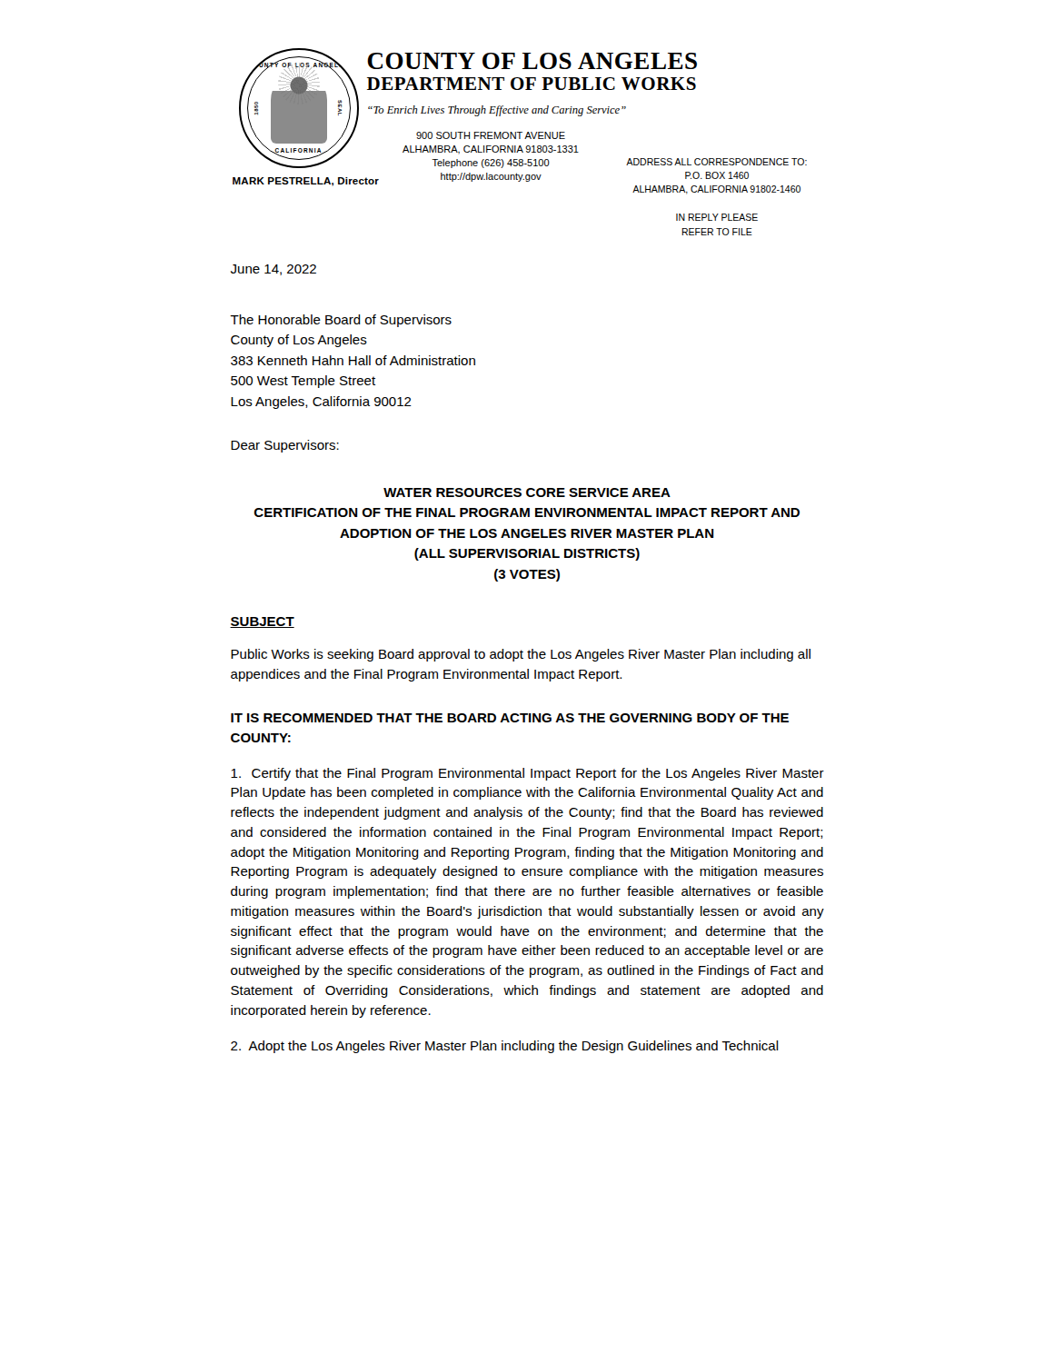COUNTY OF LOS ANGELES
1850
SEAL
CALIFORNIA
MARK PESTRELLA, Director
COUNTY OF LOS ANGELES
DEPARTMENT OF PUBLIC WORKS
“To Enrich Lives Through Effective and Caring Service”
900 SOUTH FREMONT AVENUE
ALHAMBRA, CALIFORNIA 91803-1331
Telephone (626) 458-5100
http://dpw.lacounty.gov
ADDRESS ALL CORRESPONDENCE TO:
P.O. BOX 1460
ALHAMBRA, CALIFORNIA 91802-1460
IN REPLY PLEASE
REFER TO FILE
June 14, 2022
The Honorable Board of Supervisors
County of Los Angeles
383 Kenneth Hahn Hall of Administration
500 West Temple Street
Los Angeles, California 90012
Dear Supervisors:
WATER RESOURCES CORE SERVICE AREA
CERTIFICATION OF THE FINAL PROGRAM ENVIRONMENTAL IMPACT REPORT AND
ADOPTION OF THE LOS ANGELES RIVER MASTER PLAN
(ALL SUPERVISORIAL DISTRICTS)
(3 VOTES)
SUBJECT
Public Works is seeking Board approval to adopt the Los Angeles River Master Plan including all appendices and the Final Program Environmental Impact Report.
IT IS RECOMMENDED THAT THE BOARD ACTING AS THE GOVERNING BODY OF THE COUNTY:
1. Certify that the Final Program Environmental Impact Report for the Los Angeles River Master Plan Update has been completed in compliance with the California Environmental Quality Act and reflects the independent judgment and analysis of the County; find that the Board has reviewed and considered the information contained in the Final Program Environmental Impact Report; adopt the Mitigation Monitoring and Reporting Program, finding that the Mitigation Monitoring and Reporting Program is adequately designed to ensure compliance with the mitigation measures during program implementation; find that there are no further feasible alternatives or feasible mitigation measures within the Board's jurisdiction that would substantially lessen or avoid any significant effect that the program would have on the environment; and determine that the significant adverse effects of the program have either been reduced to an acceptable level or are outweighed by the specific considerations of the program, as outlined in the Findings of Fact and Statement of Overriding Considerations, which findings and statement are adopted and incorporated herein by reference.
2. Adopt the Los Angeles River Master Plan including the Design Guidelines and Technical